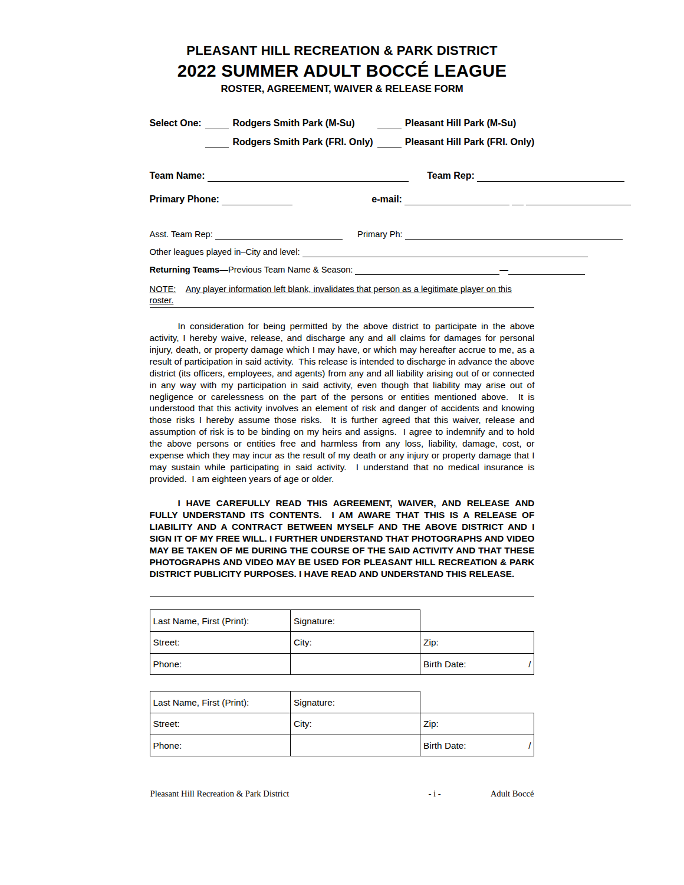PLEASANT HILL RECREATION & PARK DISTRICT
2022 SUMMER ADULT BOCCÉ LEAGUE
ROSTER, AGREEMENT, WAIVER & RELEASE FORM
| Select One: | Rodgers Smith Park (M-Su) | Pleasant Hill Park (M-Su) |
| | Rodgers Smith Park (FRI. Only) | Pleasant Hill Park (FRI. Only) |
Team Name: Team Rep:
Primary Phone: e-mail:
Asst. Team Rep: Primary Ph:
Other leagues played in–City and level:
Returning Teams—Previous Team Name & Season: —
NOTE: Any player information left blank, invalidates that person as a legitimate player on this roster.
In consideration for being permitted by the above district to participate in the above activity, I hereby waive, release, and discharge any and all claims for damages for personal injury, death, or property damage which I may have, or which may hereafter accrue to me, as a result of participation in said activity. This release is intended to discharge in advance the above district (its officers, employees, and agents) from any and all liability arising out of or connected in any way with my participation in said activity, even though that liability may arise out of negligence or carelessness on the part of the persons or entities mentioned above. It is understood that this activity involves an element of risk and danger of accidents and knowing those risks I hereby assume those risks. It is further agreed that this waiver, release and assumption of risk is to be binding on my heirs and assigns. I agree to indemnify and to hold the above persons or entities free and harmless from any loss, liability, damage, cost, or expense which they may incur as the result of my death or any injury or property damage that I may sustain while participating in said activity. I understand that no medical insurance is provided. I am eighteen years of age or older.
I HAVE CAREFULLY READ THIS AGREEMENT, WAIVER, AND RELEASE AND FULLY UNDERSTAND ITS CONTENTS. I AM AWARE THAT THIS IS A RELEASE OF LIABILITY AND A CONTRACT BETWEEN MYSELF AND THE ABOVE DISTRICT AND I SIGN IT OF MY FREE WILL. I FURTHER UNDERSTAND THAT PHOTOGRAPHS AND VIDEO MAY BE TAKEN OF ME DURING THE COURSE OF THE SAID ACTIVITY AND THAT THESE PHOTOGRAPHS AND VIDEO MAY BE USED FOR PLEASANT HILL RECREATION & PARK DISTRICT PUBLICITY PURPOSES. I HAVE READ AND UNDERSTAND THIS RELEASE.
| Last Name, First (Print): | Signature: |
| Street: | City: | Zip: |
| Phone: | | Birth Date: / |
| Last Name, First (Print): | Signature: |
| Street: | City: | Zip: |
| Phone: | | Birth Date: / |
| Pleasant Hill Recreation & Park District | - i - | Adult Boccé |